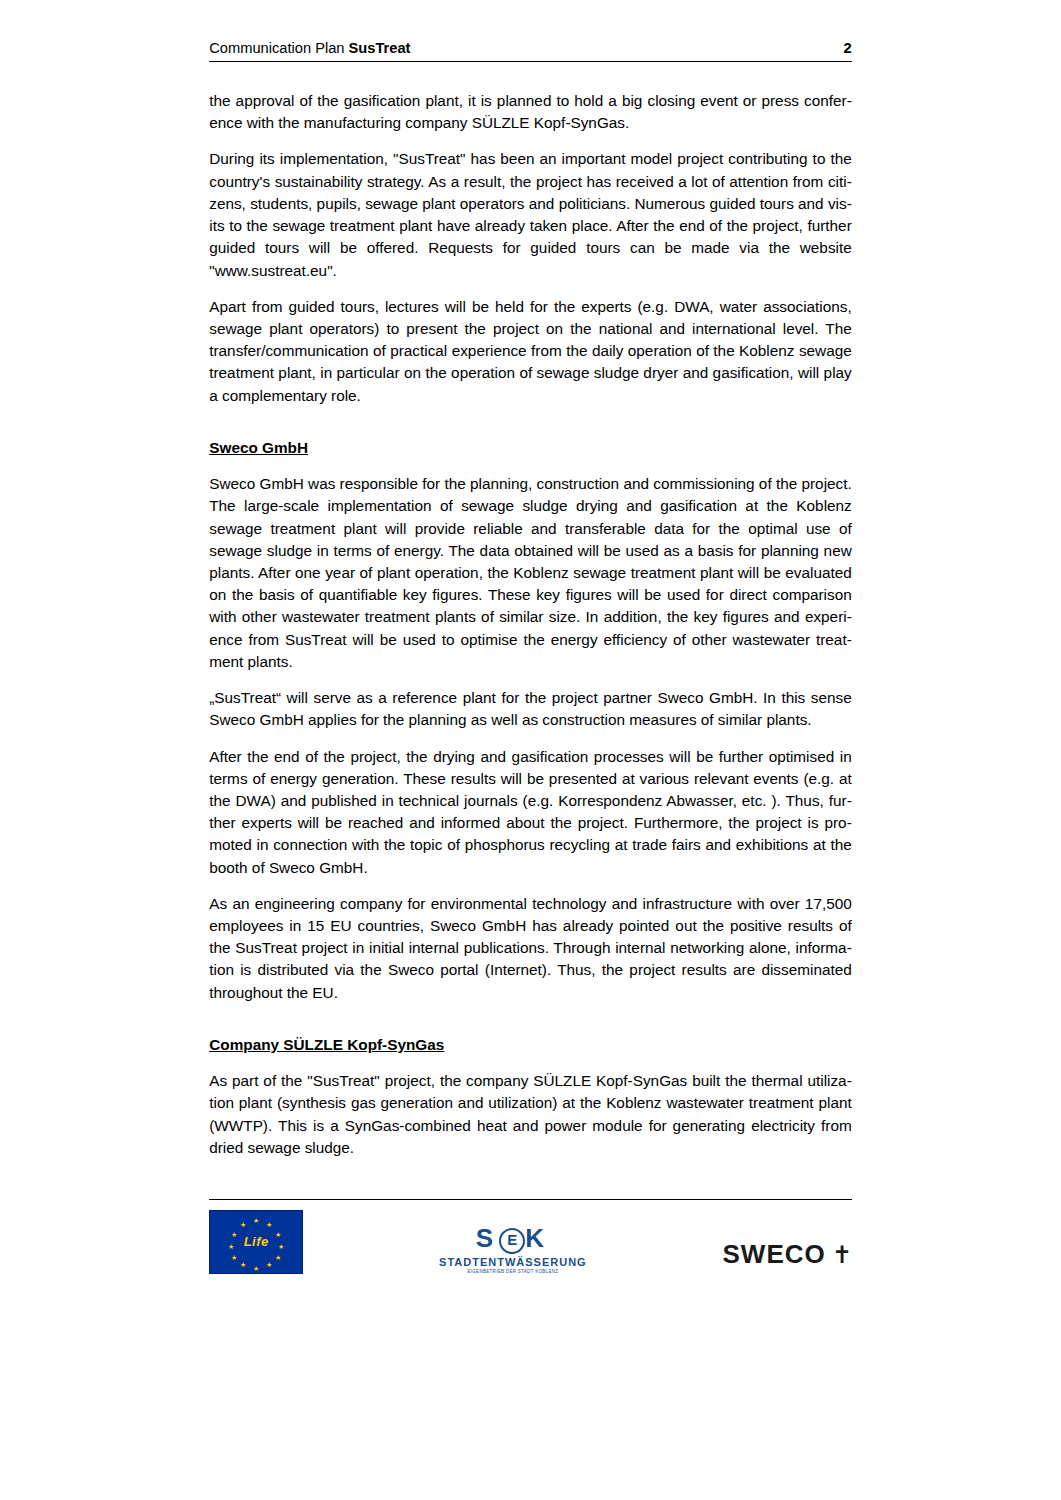Communication Plan SusTreat
2
the approval of the gasification plant, it is planned to hold a big closing event or press conference with the manufacturing company SÜLZLE Kopf-SynGas.
During its implementation, "SusTreat" has been an important model project contributing to the country's sustainability strategy. As a result, the project has received a lot of attention from citizens, students, pupils, sewage plant operators and politicians. Numerous guided tours and visits to the sewage treatment plant have already taken place. After the end of the project, further guided tours will be offered. Requests for guided tours can be made via the website "www.sustreat.eu".
Apart from guided tours, lectures will be held for the experts (e.g. DWA, water associations, sewage plant operators) to present the project on the national and international level. The transfer/communication of practical experience from the daily operation of the Koblenz sewage treatment plant, in particular on the operation of sewage sludge dryer and gasification, will play a complementary role.
Sweco GmbH
Sweco GmbH was responsible for the planning, construction and commissioning of the project. The large-scale implementation of sewage sludge drying and gasification at the Koblenz sewage treatment plant will provide reliable and transferable data for the optimal use of sewage sludge in terms of energy. The data obtained will be used as a basis for planning new plants. After one year of plant operation, the Koblenz sewage treatment plant will be evaluated on the basis of quantifiable key figures. These key figures will be used for direct comparison with other wastewater treatment plants of similar size. In addition, the key figures and experience from SusTreat will be used to optimise the energy efficiency of other wastewater treatment plants.
„SusTreat“ will serve as a reference plant for the project partner Sweco GmbH. In this sense Sweco GmbH applies for the planning as well as construction measures of similar plants.
After the end of the project, the drying and gasification processes will be further optimised in terms of energy generation. These results will be presented at various relevant events (e.g. at the DWA) and published in technical journals (e.g. Korrespondenz Abwasser, etc. ). Thus, further experts will be reached and informed about the project. Furthermore, the project is promoted in connection with the topic of phosphorus recycling at trade fairs and exhibitions at the booth of Sweco GmbH.
As an engineering company for environmental technology and infrastructure with over 17,500 employees in 15 EU countries, Sweco GmbH has already pointed out the positive results of the SusTreat project in initial internal publications. Through internal networking alone, information is distributed via the Sweco portal (Internet). Thus, the project results are disseminated throughout the EU.
Company SÜLZLE Kopf-SynGas
As part of the "SusTreat" project, the company SÜLZLE Kopf-SynGas built the thermal utilization plant (synthesis gas generation and utilization) at the Koblenz wastewater treatment plant (WWTP). This is a SynGas-combined heat and power module for generating electricity from dried sewage sludge.
★ ★ ★ ★ ★ ★ ★ ★ ★ ★ ★ ★
Life
SEK
STADTENTWÄSSERUNG
EIGENBETRIEB DER STADT KOBLENZ
SWECO ✝